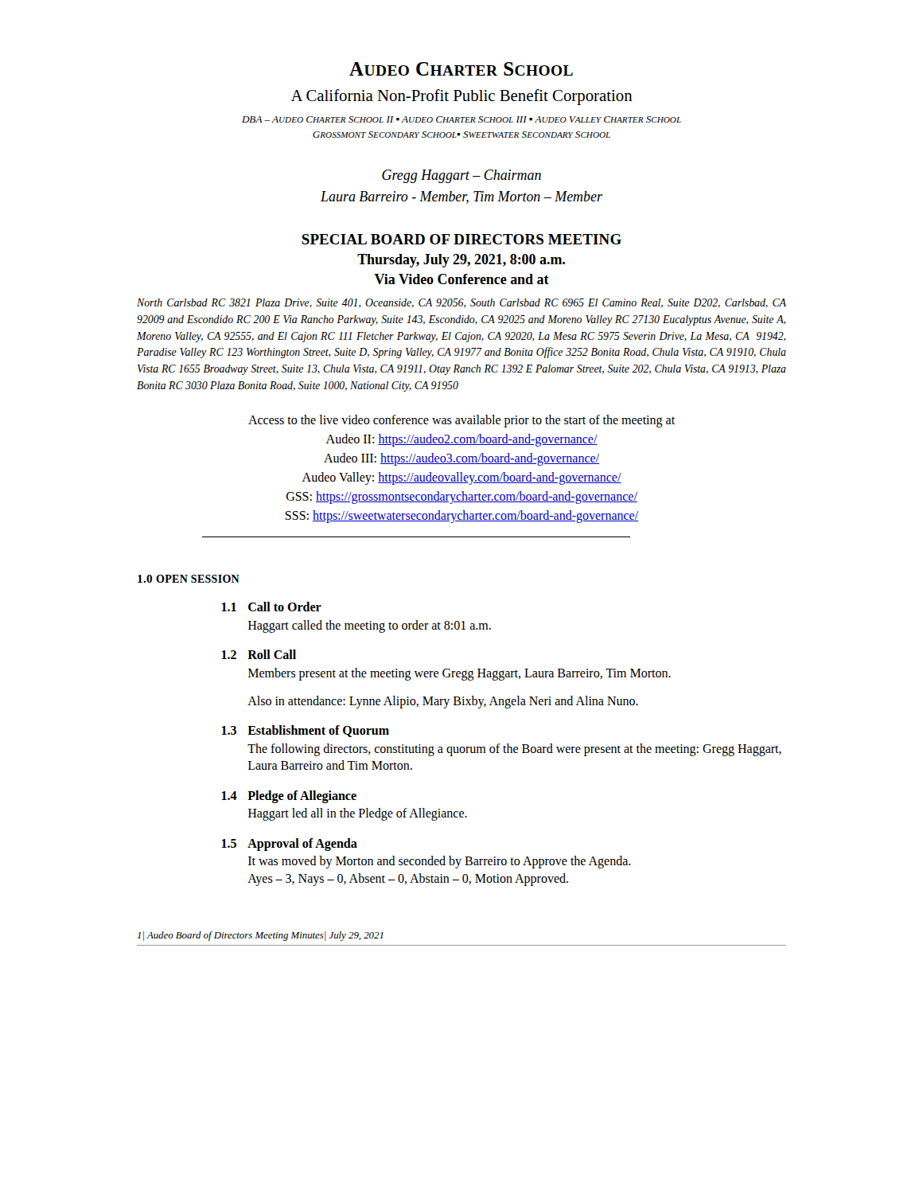AUDEO CHARTER SCHOOL
A California Non-Profit Public Benefit Corporation
DBA – AUDEO CHARTER SCHOOL II ▪ AUDEO CHARTER SCHOOL III ▪ AUDEO VALLEY CHARTER SCHOOL
GROSSMONT SECONDARY SCHOOL▪ SWEETWATER SECONDARY SCHOOL
Gregg Haggart – Chairman
Laura Barreiro - Member, Tim Morton – Member
SPECIAL BOARD OF DIRECTORS MEETING
Thursday, July 29, 2021, 8:00 a.m.
Via Video Conference and at
North Carlsbad RC 3821 Plaza Drive, Suite 401, Oceanside, CA 92056, South Carlsbad RC 6965 El Camino Real, Suite D202, Carlsbad, CA 92009 and Escondido RC 200 E Via Rancho Parkway, Suite 143, Escondido, CA 92025 and Moreno Valley RC 27130 Eucalyptus Avenue, Suite A, Moreno Valley, CA 92555, and El Cajon RC 111 Fletcher Parkway, El Cajon, CA 92020, La Mesa RC 5975 Severin Drive, La Mesa, CA 91942, Paradise Valley RC 123 Worthington Street, Suite D, Spring Valley, CA 91977 and Bonita Office 3252 Bonita Road, Chula Vista, CA 91910, Chula Vista RC 1655 Broadway Street, Suite 13, Chula Vista, CA 91911, Otay Ranch RC 1392 E Palomar Street, Suite 202, Chula Vista, CA 91913, Plaza Bonita RC 3030 Plaza Bonita Road, Suite 1000, National City, CA 91950
Access to the live video conference was available prior to the start of the meeting at
Audeo II: https://audeo2.com/board-and-governance/
Audeo III: https://audeo3.com/board-and-governance/
Audeo Valley: https://audeovalley.com/board-and-governance/
GSS: https://grossmontsecondarycharter.com/board-and-governance/
SSS: https://sweetwatersecondarycharter.com/board-and-governance/
1.0 OPEN SESSION
1.1 Call to Order
Haggart called the meeting to order at 8:01 a.m.
1.2 Roll Call
Members present at the meeting were Gregg Haggart, Laura Barreiro, Tim Morton.
Also in attendance: Lynne Alipio, Mary Bixby, Angela Neri and Alina Nuno.
1.3 Establishment of Quorum
The following directors, constituting a quorum of the Board were present at the meeting: Gregg Haggart, Laura Barreiro and Tim Morton.
1.4 Pledge of Allegiance
Haggart led all in the Pledge of Allegiance.
1.5 Approval of Agenda
It was moved by Morton and seconded by Barreiro to Approve the Agenda.
Ayes – 3, Nays – 0, Absent – 0, Abstain – 0, Motion Approved.
1| Audeo Board of Directors Meeting Minutes| July 29, 2021